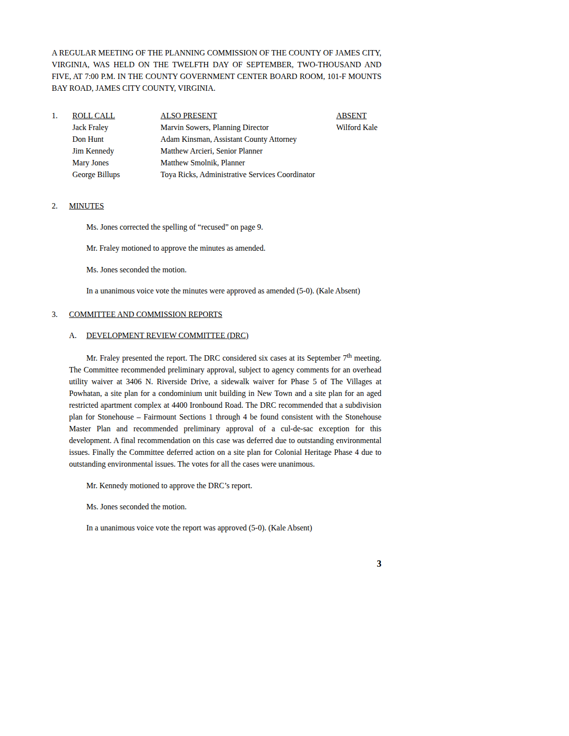A REGULAR MEETING OF THE PLANNING COMMISSION OF THE COUNTY OF JAMES CITY, VIRGINIA, WAS HELD ON THE TWELFTH DAY OF SEPTEMBER, TWO-THOUSAND AND FIVE, AT 7:00 P.M. IN THE COUNTY GOVERNMENT CENTER BOARD ROOM, 101-F MOUNTS BAY ROAD, JAMES CITY COUNTY, VIRGINIA.
| 1. | ROLL CALL | ALSO PRESENT | ABSENT |
| | Jack Fraley | Marvin Sowers, Planning Director | Wilford Kale |
| | Don Hunt | Adam Kinsman, Assistant County Attorney | |
| | Jim Kennedy | Matthew Arcieri, Senior Planner | |
| | Mary Jones | Matthew Smolnik, Planner | |
| | George Billups | Toya Ricks, Administrative Services Coordinator | |
2. MINUTES
Ms. Jones corrected the spelling of “recused” on page 9.
Mr. Fraley motioned to approve the minutes as amended.
Ms. Jones seconded the motion.
In a unanimous voice vote the minutes were approved as amended (5-0). (Kale Absent)
3. COMMITTEE AND COMMISSION REPORTS
A. DEVELOPMENT REVIEW COMMITTEE (DRC)
Mr. Fraley presented the report. The DRC considered six cases at its September 7th meeting. The Committee recommended preliminary approval, subject to agency comments for an overhead utility waiver at 3406 N. Riverside Drive, a sidewalk waiver for Phase 5 of The Villages at Powhatan, a site plan for a condominium unit building in New Town and a site plan for an aged restricted apartment complex at 4400 Ironbound Road. The DRC recommended that a subdivision plan for Stonehouse – Fairmount Sections 1 through 4 be found consistent with the Stonehouse Master Plan and recommended preliminary approval of a cul-de-sac exception for this development. A final recommendation on this case was deferred due to outstanding environmental issues. Finally the Committee deferred action on a site plan for Colonial Heritage Phase 4 due to outstanding environmental issues. The votes for all the cases were unanimous.
Mr. Kennedy motioned to approve the DRC’s report.
Ms. Jones seconded the motion.
In a unanimous voice vote the report was approved (5-0). (Kale Absent)
3